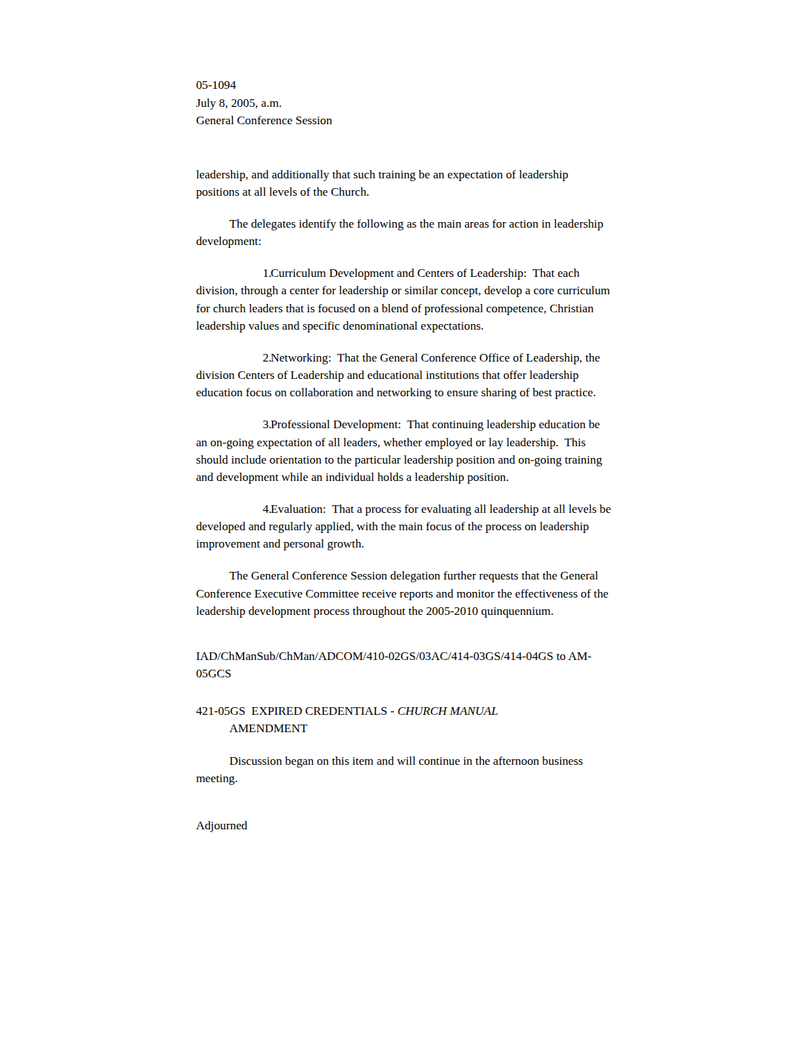05-1094
July 8, 2005, a.m.
General Conference Session
leadership, and additionally that such training be an expectation of leadership positions at all levels of the Church.
The delegates identify the following as the main areas for action in leadership development:
1. Curriculum Development and Centers of Leadership: That each division, through a center for leadership or similar concept, develop a core curriculum for church leaders that is focused on a blend of professional competence, Christian leadership values and specific denominational expectations.
2. Networking: That the General Conference Office of Leadership, the division Centers of Leadership and educational institutions that offer leadership education focus on collaboration and networking to ensure sharing of best practice.
3. Professional Development: That continuing leadership education be an on-going expectation of all leaders, whether employed or lay leadership. This should include orientation to the particular leadership position and on-going training and development while an individual holds a leadership position.
4. Evaluation: That a process for evaluating all leadership at all levels be developed and regularly applied, with the main focus of the process on leadership improvement and personal growth.
The General Conference Session delegation further requests that the General Conference Executive Committee receive reports and monitor the effectiveness of the leadership development process throughout the 2005-2010 quinquennium.
IAD/ChManSub/ChMan/ADCOM/410-02GS/03AC/414-03GS/414-04GS to AM-05GCS
421-05GS EXPIRED CREDENTIALS - CHURCH MANUAL AMENDMENT
Discussion began on this item and will continue in the afternoon business meeting.
Adjourned